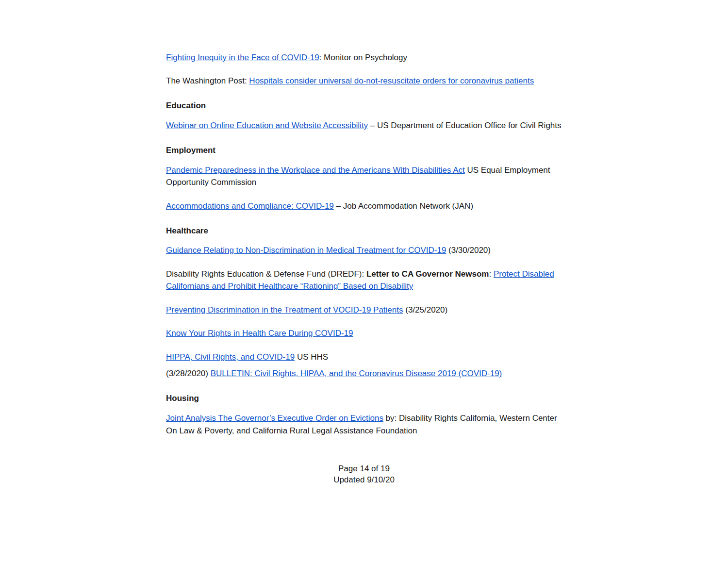Fighting Inequity in the Face of COVID-19: Monitor on Psychology
The Washington Post: Hospitals consider universal do-not-resuscitate orders for coronavirus patients
Education
Webinar on Online Education and Website Accessibility – US Department of Education Office for Civil Rights
Employment
Pandemic Preparedness in the Workplace and the Americans With Disabilities Act US Equal Employment Opportunity Commission
Accommodations and Compliance: COVID-19 – Job Accommodation Network (JAN)
Healthcare
Guidance Relating to Non-Discrimination in Medical Treatment for COVID-19 (3/30/2020)
Disability Rights Education & Defense Fund (DREDF): Letter to CA Governor Newsom: Protect Disabled Californians and Prohibit Healthcare “Rationing” Based on Disability
Preventing Discrimination in the Treatment of VOCID-19 Patients (3/25/2020)
Know Your Rights in Health Care During COVID-19
HIPPA, Civil Rights, and COVID-19 US HHS
(3/28/2020) BULLETIN: Civil Rights, HIPAA, and the Coronavirus Disease 2019 (COVID-19)
Housing
Joint Analysis The Governor’s Executive Order on Evictions by: Disability Rights California, Western Center On Law & Poverty, and California Rural Legal Assistance Foundation
Page 14 of 19
Updated 9/10/20